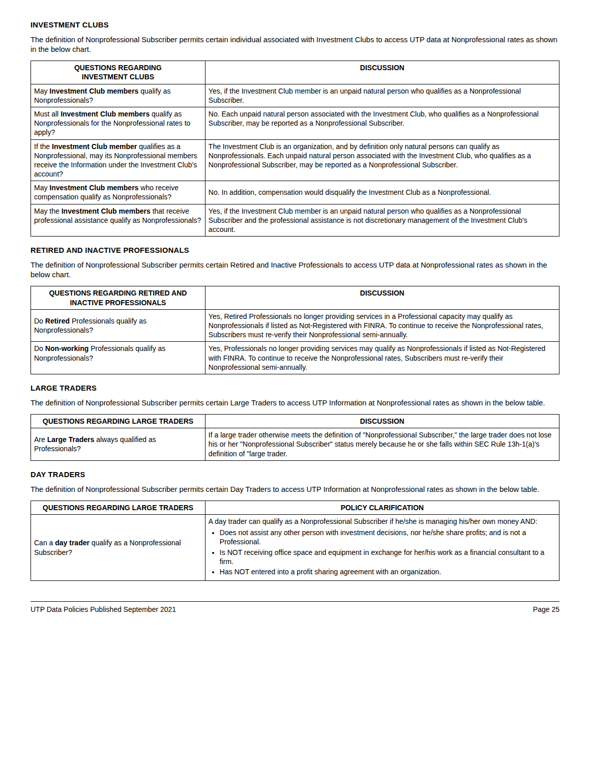INVESTMENT CLUBS
The definition of Nonprofessional Subscriber permits certain individual associated with Investment Clubs to access UTP data at Nonprofessional rates as shown in the below chart.
| QUESTIONS REGARDING INVESTMENT CLUBS | DISCUSSION |
| --- | --- |
| May Investment Club members qualify as Nonprofessionals? | Yes, if the Investment Club member is an unpaid natural person who qualifies as a Nonprofessional Subscriber. |
| Must all Investment Club members qualify as Nonprofessionals for the Nonprofessional rates to apply? | No. Each unpaid natural person associated with the Investment Club, who qualifies as a Nonprofessional Subscriber, may be reported as a Nonprofessional Subscriber. |
| If the Investment Club member qualifies as a Nonprofessional, may its Nonprofessional members receive the Information under the Investment Club's account? | The Investment Club is an organization, and by definition only natural persons can qualify as Nonprofessionals. Each unpaid natural person associated with the Investment Club, who qualifies as a Nonprofessional Subscriber, may be reported as a Nonprofessional Subscriber. |
| May Investment Club members who receive compensation qualify as Nonprofessionals? | No. In addition, compensation would disqualify the Investment Club as a Nonprofessional. |
| May the Investment Club members that receive professional assistance qualify as Nonprofessionals? | Yes, if the Investment Club member is an unpaid natural person who qualifies as a Nonprofessional Subscriber and the professional assistance is not discretionary management of the Investment Club's account. |
RETIRED AND INACTIVE PROFESSIONALS
The definition of Nonprofessional Subscriber permits certain Retired and Inactive Professionals to access UTP data at Nonprofessional rates as shown in the below chart.
| QUESTIONS REGARDING RETIRED AND INACTIVE PROFESSIONALS | DISCUSSION |
| --- | --- |
| Do Retired Professionals qualify as Nonprofessionals? | Yes, Retired Professionals no longer providing services in a Professional capacity may qualify as Nonprofessionals if listed as Not-Registered with FINRA. To continue to receive the Nonprofessional rates, Subscribers must re-verify their Nonprofessional semi-annually. |
| Do Non-working Professionals qualify as Nonprofessionals? | Yes, Professionals no longer providing services may qualify as Nonprofessionals if listed as Not-Registered with FINRA. To continue to receive the Nonprofessional rates, Subscribers must re-verify their Nonprofessional semi-annually. |
LARGE TRADERS
The definition of Nonprofessional Subscriber permits certain Large Traders to access UTP Information at Nonprofessional rates as shown in the below table.
| QUESTIONS REGARDING LARGE TRADERS | DISCUSSION |
| --- | --- |
| Are Large Traders always qualified as Professionals? | If a large trader otherwise meets the definition of "Nonprofessional Subscriber," the large trader does not lose his or her "Nonprofessional Subscriber" status merely because he or she falls within SEC Rule 13h-1(a)'s definition of "large trader. |
DAY TRADERS
The definition of Nonprofessional Subscriber permits certain Day Traders to access UTP Information at Nonprofessional rates as shown in the below table.
| QUESTIONS REGARDING LARGE TRADERS | POLICY CLARIFICATION |
| --- | --- |
| Can a day trader qualify as a Nonprofessional Subscriber? | A day trader can qualify as a Nonprofessional Subscriber if he/she is managing his/her own money AND: Does not assist any other person with investment decisions, nor he/she share profits; and is not a Professional. Is NOT receiving office space and equipment in exchange for her/his work as a financial consultant to a firm. Has NOT entered into a profit sharing agreement with an organization. |
UTP Data Policies Published September 2021 Page 25